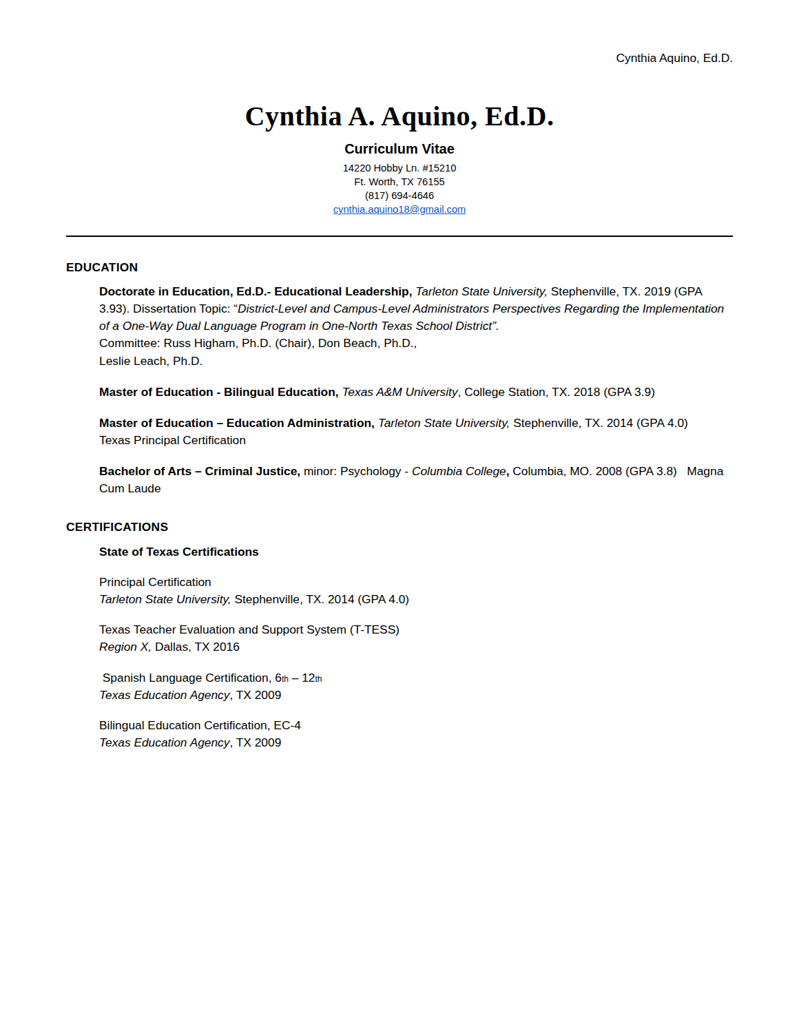Cynthia Aquino, Ed.D.
Cynthia A. Aquino, Ed.D.
Curriculum Vitae
14220 Hobby Ln. #15210
Ft. Worth, TX 76155
(817) 694-4646
cynthia.aquino18@gmail.com
EDUCATION
Doctorate in Education, Ed.D.- Educational Leadership, Tarleton State University, Stephenville, TX. 2019 (GPA 3.93). Dissertation Topic: “District-Level and Campus-Level Administrators Perspectives Regarding the Implementation of a One-Way Dual Language Program in One-North Texas School District”.
Committee: Russ Higham, Ph.D. (Chair), Don Beach, Ph.D.,
Leslie Leach, Ph.D.
Master of Education - Bilingual Education, Texas A&M University, College Station, TX. 2018 (GPA 3.9)
Master of Education – Education Administration, Tarleton State University, Stephenville, TX. 2014 (GPA 4.0)
Texas Principal Certification
Bachelor of Arts – Criminal Justice, minor: Psychology - Columbia College, Columbia, MO. 2008 (GPA 3.8) Magna Cum Laude
CERTIFICATIONS
State of Texas Certifications
Principal Certification
Tarleton State University, Stephenville, TX. 2014 (GPA 4.0)
Texas Teacher Evaluation and Support System (T-TESS)
Region X, Dallas, TX 2016
Spanish Language Certification, 6th – 12th
Texas Education Agency, TX 2009
Bilingual Education Certification, EC-4
Texas Education Agency, TX 2009